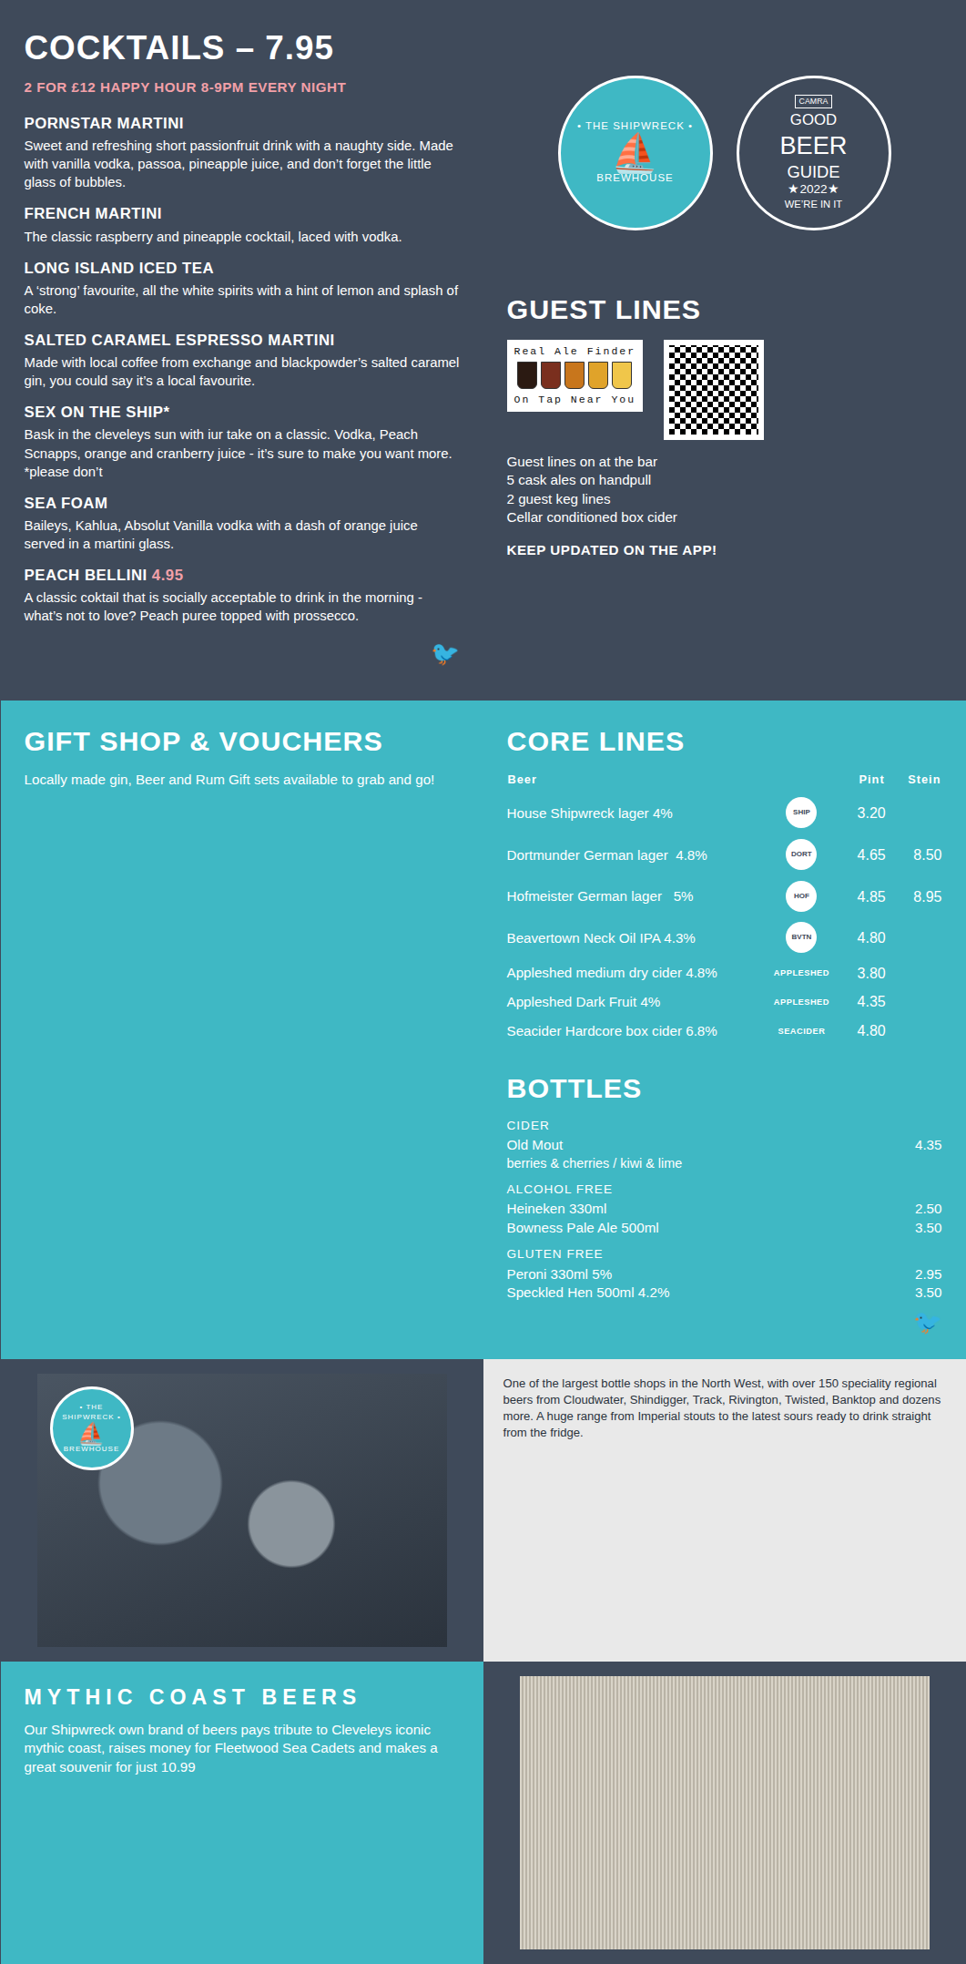Cocktails – 7.95
2 for £12 Happy Hour 8-9pm Every Night
Pornstar Martini
Sweet and refreshing short passionfruit drink with a naughty side. Made with vanilla vodka, passoa, pineapple juice, and don’t forget the little glass of bubbles.
French Martini
The classic raspberry and pineapple cocktail, laced with vodka.
Long Island Iced Tea
A ‘strong’ favourite, all the white spirits with a hint of lemon and splash of coke.
Salted Caramel Espresso Martini
Made with local coffee from exchange and blackpowder’s salted caramel gin, you could say it’s a local favourite.
Sex on the Ship*
Bask in the cleveleys sun with iur take on a classic. Vodka, Peach Scnapps, orange and cranberry juice - it’s sure to make you want more. *please don’t
Sea Foam
Baileys, Kahlua, Absolut Vanilla vodka with a dash of orange juice served in a martini glass.
Peach Bellini 4.95
A classic coktail that is socially acceptable to drink in the morning - what’s not to love? Peach puree topped with prossecco.
🐦
• The Shipwreck • ⛵ Brewhouse
CAMRA Good Beer Guide ★2022★ We’re in it
Guest Lines
Real Ale Finder
On Tap Near You
Guest lines on at the bar
5 cask ales on handpull
2 guest keg lines
Cellar conditioned box cider
Keep updated on the app!
Gift Shop & Vouchers
Locally made gin, Beer and Rum Gift sets available to grab and go!
Core Lines
| Beer | | Pint | Stein |
| --- | --- | --- | --- |
| House Shipwreck lager 4% | SHIP | 3.20 | |
| Dortmunder German lager 4.8% | DORT | 4.65 | 8.50 |
| Hofmeister German lager 5% | HOF | 4.85 | 8.95 |
| Beavertown Neck Oil IPA 4.3% | BVTN | 4.80 | |
| Appleshed medium dry cider 4.8% | Appleshed | 3.80 | |
| Appleshed Dark Fruit 4% | Appleshed | 4.35 | |
| Seacider Hardcore box cider 6.8% | Seacider | 4.80 | |
Bottles
Cider
Old Mout 4.35
berries & cherries / kiwi & lime
Alcohol Free
Heineken 330ml 2.50
Bowness Pale Ale 500ml 3.50
Gluten Free
Peroni 330ml 5% 2.95
Speckled Hen 500ml 4.2% 3.50
🐦
• The Shipwreck • ⛵ Brewhouse
One of the largest bottle shops in the North West, with over 150 speciality regional beers from Cloudwater, Shindigger, Track, Rivington, Twisted, Banktop and dozens more. A huge range from Imperial stouts to the latest sours ready to drink straight from the fridge.
Mythic Coast Beers
Our Shipwreck own brand of beers pays tribute to Cleveleys iconic mythic coast, raises money for Fleetwood Sea Cadets and makes a great souvenir for just 10.99